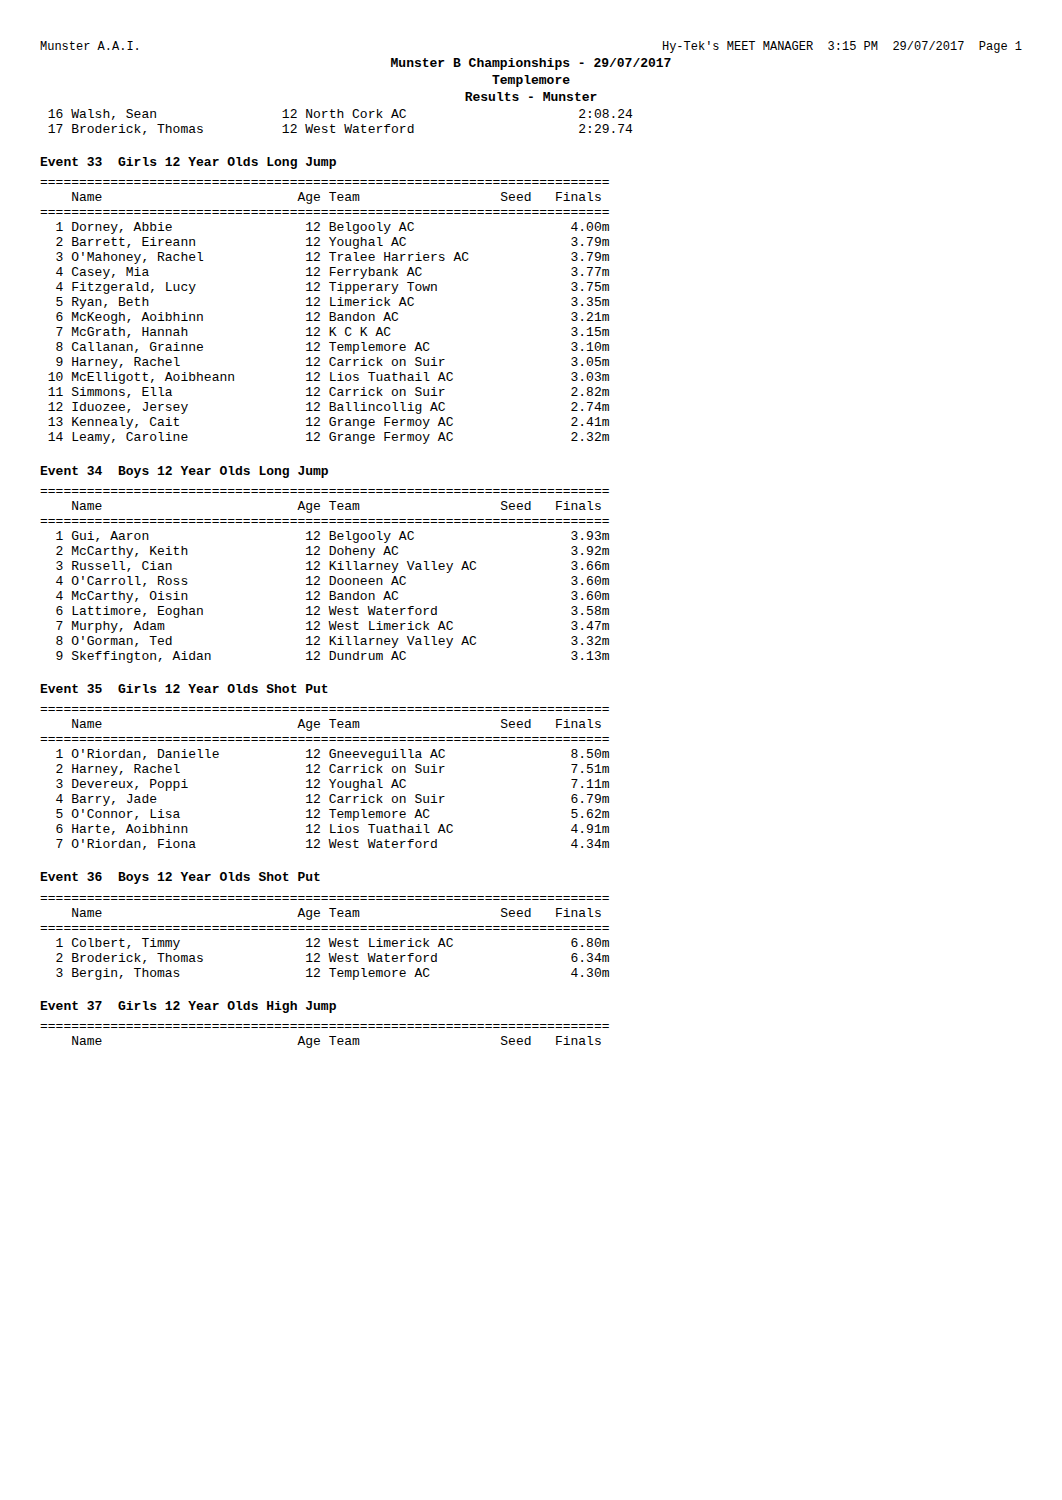Munster A.A.I. Hy-Tek's MEET MANAGER 3:15 PM 29/07/2017 Page 1
Munster B Championships - 29/07/2017
Templemore
Results - Munster
 16 Walsh, Sean                12 North Cork AC                      2:08.24
 17 Broderick, Thomas          12 West Waterford                     2:29.74
Event 33 Girls 12 Year Olds Long Jump
=========================================================================
    Name                         Age Team                  Seed   Finals
=========================================================================
  1 Dorney, Abbie                 12 Belgooly AC                    4.00m
  2 Barrett, Eireann              12 Youghal AC                     3.79m
  3 O'Mahoney, Rachel             12 Tralee Harriers AC             3.79m
  4 Casey, Mia                    12 Ferrybank AC                   3.77m
  4 Fitzgerald, Lucy              12 Tipperary Town                 3.75m
  5 Ryan, Beth                    12 Limerick AC                    3.35m
  6 McKeogh, Aoibhinn             12 Bandon AC                      3.21m
  7 McGrath, Hannah               12 K C K AC                       3.15m
  8 Callanan, Grainne             12 Templemore AC                  3.10m
  9 Harney, Rachel                12 Carrick on Suir                3.05m
 10 McElligott, Aoibheann         12 Lios Tuathail AC               3.03m
 11 Simmons, Ella                 12 Carrick on Suir                2.82m
 12 Iduozee, Jersey               12 Ballincollig AC                2.74m
 13 Kennealy, Cait                12 Grange Fermoy AC               2.41m
 14 Leamy, Caroline               12 Grange Fermoy AC               2.32m
Event 34 Boys 12 Year Olds Long Jump
=========================================================================
    Name                         Age Team                  Seed   Finals
=========================================================================
  1 Gui, Aaron                    12 Belgooly AC                    3.93m
  2 McCarthy, Keith               12 Doheny AC                      3.92m
  3 Russell, Cian                 12 Killarney Valley AC            3.66m
  4 O'Carroll, Ross               12 Dooneen AC                     3.60m
  4 McCarthy, Oisin               12 Bandon AC                      3.60m
  6 Lattimore, Eoghan             12 West Waterford                 3.58m
  7 Murphy, Adam                  12 West Limerick AC               3.47m
  8 O'Gorman, Ted                 12 Killarney Valley AC            3.32m
  9 Skeffington, Aidan            12 Dundrum AC                     3.13m
Event 35 Girls 12 Year Olds Shot Put
=========================================================================
    Name                         Age Team                  Seed   Finals
=========================================================================
  1 O'Riordan, Danielle           12 Gneeveguilla AC                8.50m
  2 Harney, Rachel                12 Carrick on Suir                7.51m
  3 Devereux, Poppi               12 Youghal AC                     7.11m
  4 Barry, Jade                   12 Carrick on Suir                6.79m
  5 O'Connor, Lisa                12 Templemore AC                  5.62m
  6 Harte, Aoibhinn               12 Lios Tuathail AC               4.91m
  7 O'Riordan, Fiona              12 West Waterford                 4.34m
Event 36 Boys 12 Year Olds Shot Put
=========================================================================
    Name                         Age Team                  Seed   Finals
=========================================================================
  1 Colbert, Timmy                12 West Limerick AC               6.80m
  2 Broderick, Thomas             12 West Waterford                 6.34m
  3 Bergin, Thomas                12 Templemore AC                  4.30m
Event 37 Girls 12 Year Olds High Jump
=========================================================================
    Name                         Age Team                  Seed   Finals